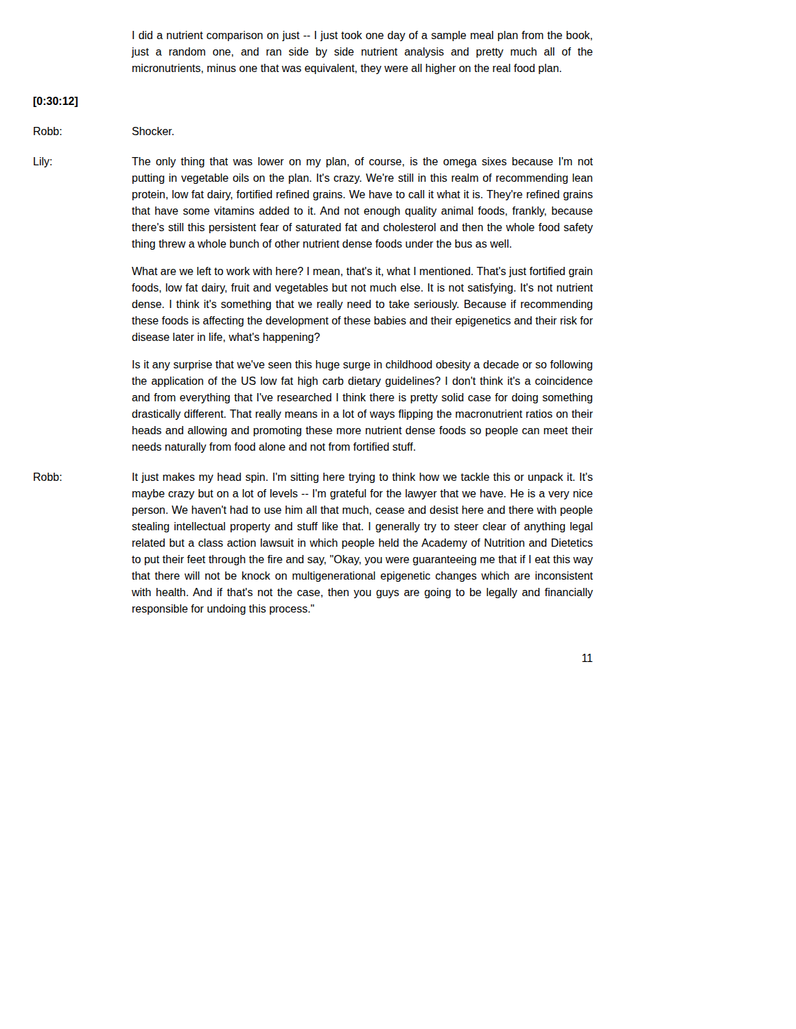I did a nutrient comparison on just -- I just took one day of a sample meal plan from the book, just a random one, and ran side by side nutrient analysis and pretty much all of the micronutrients, minus one that was equivalent, they were all higher on the real food plan.
[0:30:12]
Robb:
Shocker.
Lily:
The only thing that was lower on my plan, of course, is the omega sixes because I'm not putting in vegetable oils on the plan. It's crazy. We're still in this realm of recommending lean protein, low fat dairy, fortified refined grains. We have to call it what it is. They're refined grains that have some vitamins added to it. And not enough quality animal foods, frankly, because there's still this persistent fear of saturated fat and cholesterol and then the whole food safety thing threw a whole bunch of other nutrient dense foods under the bus as well.
What are we left to work with here? I mean, that's it, what I mentioned. That's just fortified grain foods, low fat dairy, fruit and vegetables but not much else. It is not satisfying. It's not nutrient dense. I think it's something that we really need to take seriously. Because if recommending these foods is affecting the development of these babies and their epigenetics and their risk for disease later in life, what's happening?
Is it any surprise that we've seen this huge surge in childhood obesity a decade or so following the application of the US low fat high carb dietary guidelines? I don't think it's a coincidence and from everything that I've researched I think there is pretty solid case for doing something drastically different. That really means in a lot of ways flipping the macronutrient ratios on their heads and allowing and promoting these more nutrient dense foods so people can meet their needs naturally from food alone and not from fortified stuff.
Robb:
It just makes my head spin. I'm sitting here trying to think how we tackle this or unpack it. It's maybe crazy but on a lot of levels -- I'm grateful for the lawyer that we have. He is a very nice person. We haven't had to use him all that much, cease and desist here and there with people stealing intellectual property and stuff like that. I generally try to steer clear of anything legal related but a class action lawsuit in which people held the Academy of Nutrition and Dietetics to put their feet through the fire and say, "Okay, you were guaranteeing me that if I eat this way that there will not be knock on multigenerational epigenetic changes which are inconsistent with health. And if that's not the case, then you guys are going to be legally and financially responsible for undoing this process."
11